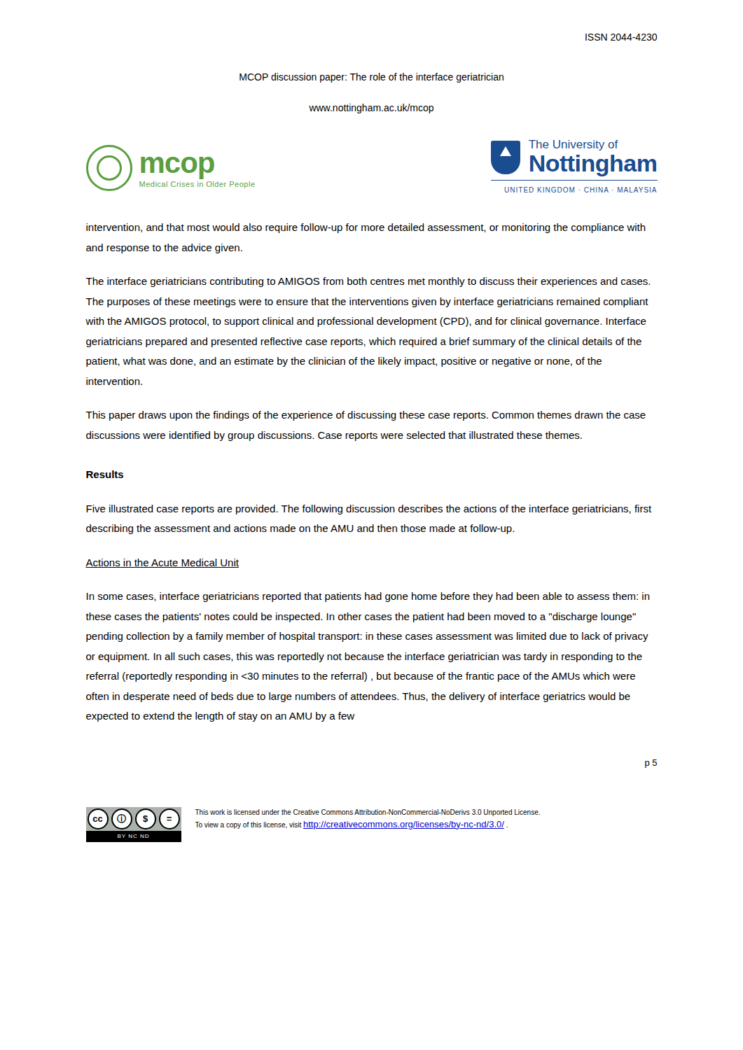ISSN 2044-4230
MCOP discussion paper: The role of the interface geriatrician
www.nottingham.ac.uk/mcop
mcop
Medical Crises in Older People
The University of
Nottingham
UNITED KINGDOM · CHINA · MALAYSIA
intervention, and that most would also require follow-up for more detailed assessment, or monitoring the compliance with and response to the advice given.
The interface geriatricians contributing to AMIGOS from both centres met monthly to discuss their experiences and cases. The purposes of these meetings were to ensure that the interventions given by interface geriatricians remained compliant with the AMIGOS protocol, to support clinical and professional development (CPD), and for clinical governance. Interface geriatricians prepared and presented reflective case reports, which required a brief summary of the clinical details of the patient, what was done, and an estimate by the clinician of the likely impact, positive or negative or none, of the intervention.
This paper draws upon the findings of the experience of discussing these case reports. Common themes drawn the case discussions were identified by group discussions. Case reports were selected that illustrated these themes.
Results
Five illustrated case reports are provided. The following discussion describes the actions of the interface geriatricians, first describing the assessment and actions made on the AMU and then those made at follow-up.
Actions in the Acute Medical Unit
In some cases, interface geriatricians reported that patients had gone home before they had been able to assess them: in these cases the patients' notes could be inspected. In other cases the patient had been moved to a "discharge lounge" pending collection by a family member of hospital transport: in these cases assessment was limited due to lack of privacy or equipment. In all such cases, this was reportedly not because the interface geriatrician was tardy in responding to the referral (reportedly responding in <30 minutes to the referral) , but because of the frantic pace of the AMUs which were often in desperate need of beds due to large numbers of attendees. Thus, the delivery of interface geriatrics would be expected to extend the length of stay on an AMU by a few
p 5
cc
ⓘ
$
=
BY NC ND
This work is licensed under the Creative Commons Attribution-NonCommercial-NoDerivs 3.0 Unported License.
To view a copy of this license, visit http://creativecommons.org/licenses/by-nc-nd/3.0/ .